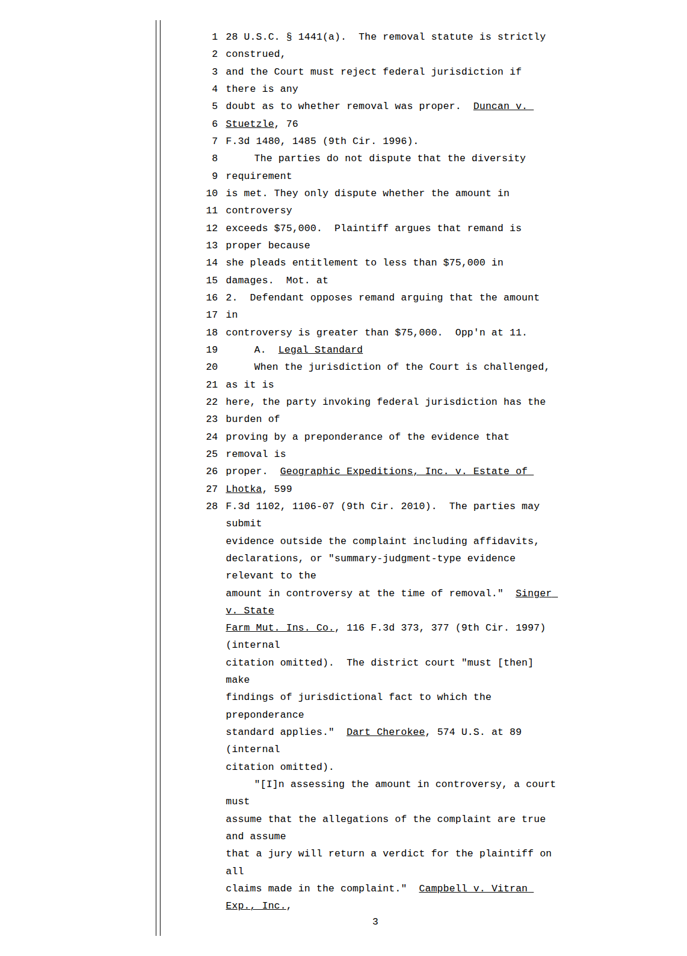1
2
3
4
5
6
7
8
9
10
11
12
13
14
15
16
17
18
19
20
21
22
23
24
25
26
27
28
28 U.S.C. § 1441(a). The removal statute is strictly construed,
and the Court must reject federal jurisdiction if there is any
doubt as to whether removal was proper. Duncan v. Stuetzle, 76
F.3d 1480, 1485 (9th Cir. 1996).
The parties do not dispute that the diversity requirement
is met. They only dispute whether the amount in controversy
exceeds $75,000. Plaintiff argues that remand is proper because
she pleads entitlement to less than $75,000 in damages. Mot. at
2. Defendant opposes remand arguing that the amount in
controversy is greater than $75,000. Opp'n at 11.
A. Legal Standard
When the jurisdiction of the Court is challenged, as it is
here, the party invoking federal jurisdiction has the burden of
proving by a preponderance of the evidence that removal is
proper. Geographic Expeditions, Inc. v. Estate of Lhotka, 599
F.3d 1102, 1106-07 (9th Cir. 2010). The parties may submit
evidence outside the complaint including affidavits,
declarations, or "summary-judgment-type evidence relevant to the
amount in controversy at the time of removal." Singer v. State
Farm Mut. Ins. Co., 116 F.3d 373, 377 (9th Cir. 1997) (internal
citation omitted). The district court "must [then] make
findings of jurisdictional fact to which the preponderance
standard applies." Dart Cherokee, 574 U.S. at 89 (internal
citation omitted).
"[I]n assessing the amount in controversy, a court must
assume that the allegations of the complaint are true and assume
that a jury will return a verdict for the plaintiff on all
claims made in the complaint." Campbell v. Vitran Exp., Inc.,
3